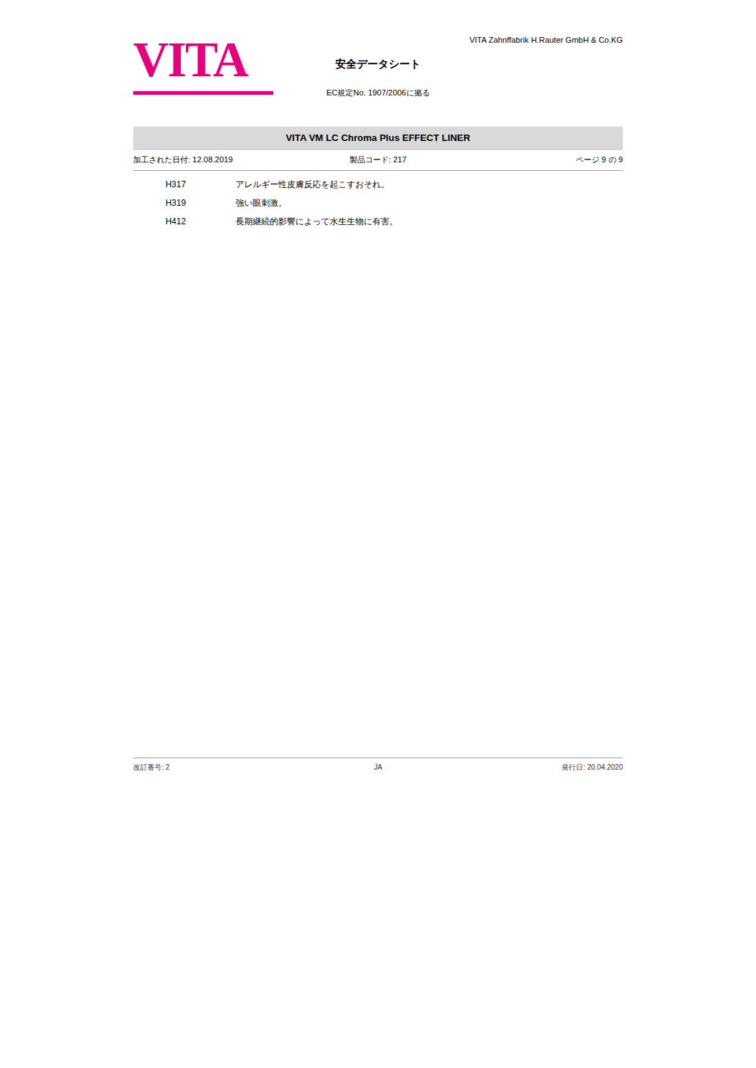VITA
VITA Zahnffabrik H.Rauter GmbH & Co.KG
安全データシート
EC規定No. 1907/2006に拠る
VITA VM LC Chroma Plus EFFECT LINER
加工された日付: 12.08.2019
製品コード: 217
ページ 9 の 9
H317
アレルギー性皮膚反応を起こすおそれ。
H319
強い眼刺激。
H412
長期継続的影響によって水生生物に有害。
改訂番号: 2
JA
発行日: 20.04.2020